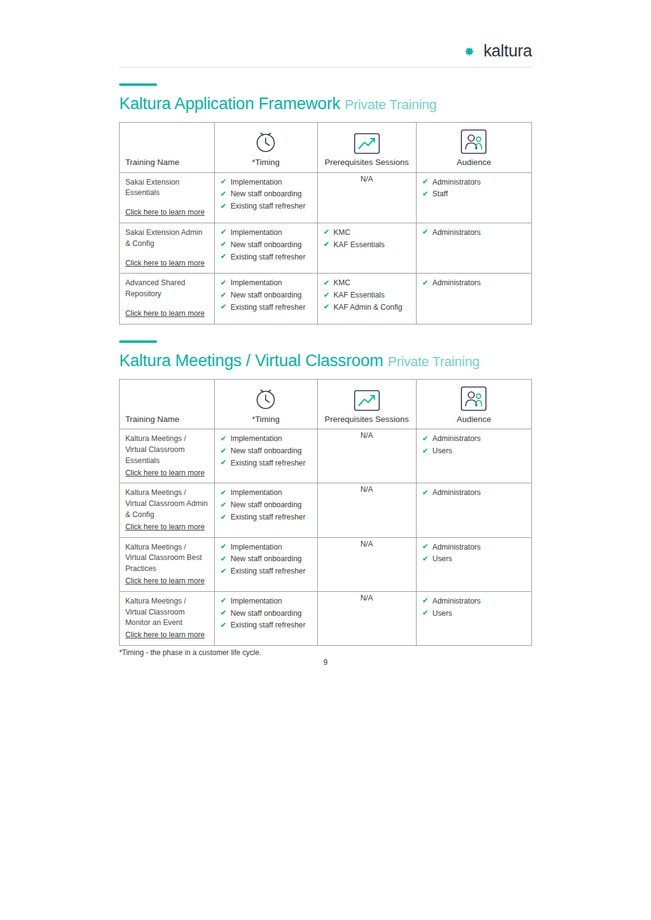kaltura
Kaltura Application Framework Private Training
| Training Name | *Timing | Prerequisites Sessions | Audience |
| --- | --- | --- | --- |
| Sakai Extension Essentials Click here to learn more | Implementation New staff onboarding Existing staff refresher | N/A | Administrators Staff |
| Sakai Extension Admin & Config Click here to learn more | Implementation New staff onboarding Existing staff refresher | KMC KAF Essentials | Administrators |
| Advanced Shared Repository Click here to learn more | Implementation New staff onboarding Existing staff refresher | KMC KAF Essentials KAF Admin & Config | Administrators |
Kaltura Meetings / Virtual Classroom Private Training
| Training Name | *Timing | Prerequisites Sessions | Audience |
| --- | --- | --- | --- |
| Kaltura Meetings / Virtual Classroom Essentials Click here to learn more | Implementation New staff onboarding Existing staff refresher | N/A | Administrators Users |
| Kaltura Meetings / Virtual Classroom Admin & Config Click here to learn more | Implementation New staff onboarding Existing staff refresher | N/A | Administrators |
| Kaltura Meetings / Virtual Classroom Best Practices Click here to learn more | Implementation New staff onboarding Existing staff refresher | N/A | Administrators Users |
| Kaltura Meetings / Virtual Classroom Monitor an Event Click here to learn more | Implementation New staff onboarding Existing staff refresher | N/A | Administrators Users |
*Timing - the phase in a customer life cycle.
9